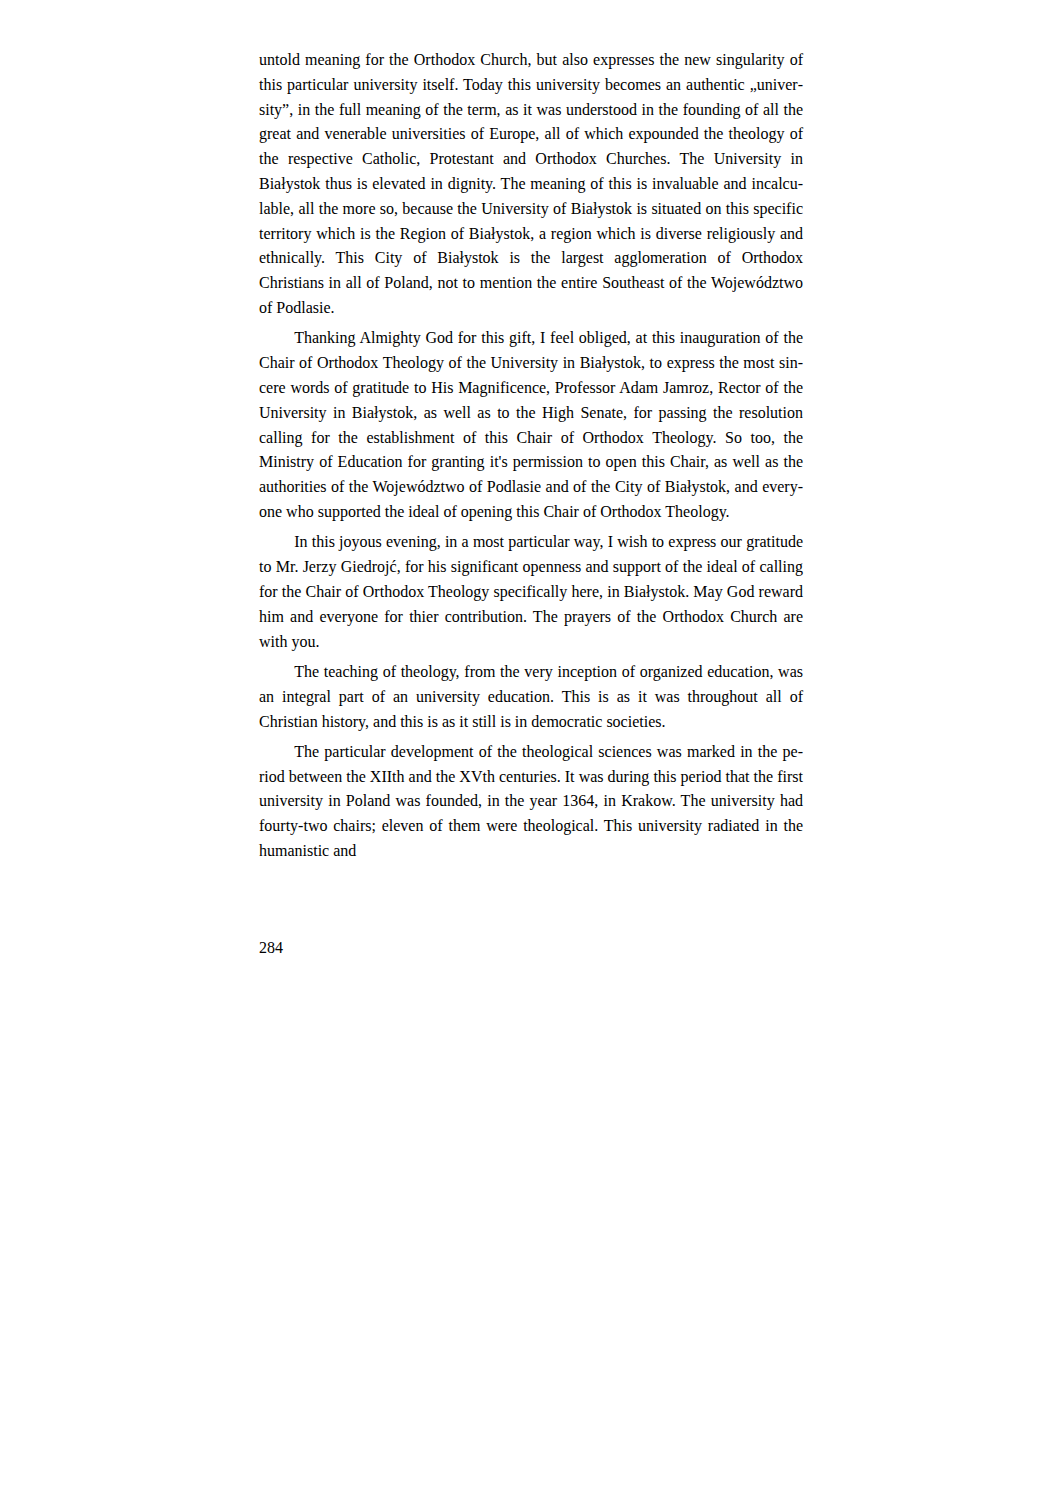untold meaning for the Orthodox Church, but also expresses the new singularity of this particular university itself. Today this university becomes an authentic „university”, in the full meaning of the term, as it was understood in the founding of all the great and venerable universities of Europe, all of which expounded the theology of the respective Catholic, Protestant and Orthodox Churches. The University in Białystok thus is elevated in dignity. The meaning of this is invaluable and incalculable, all the more so, because the University of Białystok is situated on this specific territory which is the Region of Białystok, a region which is diverse religiously and ethnically. This City of Białystok is the largest agglomeration of Orthodox Christians in all of Poland, not to mention the entire Southeast of the Województwo of Podlasie.
Thanking Almighty God for this gift, I feel obliged, at this inauguration of the Chair of Orthodox Theology of the University in Białystok, to express the most sincere words of gratitude to His Magnificence, Professor Adam Jamroz, Rector of the University in Białystok, as well as to the High Senate, for passing the resolution calling for the establishment of this Chair of Orthodox Theology. So too, the Ministry of Education for granting it's permission to open this Chair, as well as the authorities of the Województwo of Podlasie and of the City of Białystok, and everyone who supported the ideal of opening this Chair of Orthodox Theology.
In this joyous evening, in a most particular way, I wish to express our gratitude to Mr. Jerzy Giedrojć, for his significant openness and support of the ideal of calling for the Chair of Orthodox Theology specifically here, in Białystok. May God reward him and everyone for thier contribution. The prayers of the Orthodox Church are with you.
The teaching of theology, from the very inception of organized education, was an integral part of an university education. This is as it was throughout all of Christian history, and this is as it still is in democratic societies.
The particular development of the theological sciences was marked in the period between the XIIth and the XVth centuries. It was during this period that the first university in Poland was founded, in the year 1364, in Krakow. The university had fourty-two chairs; eleven of them were theological. This university radiated in the humanistic and
284